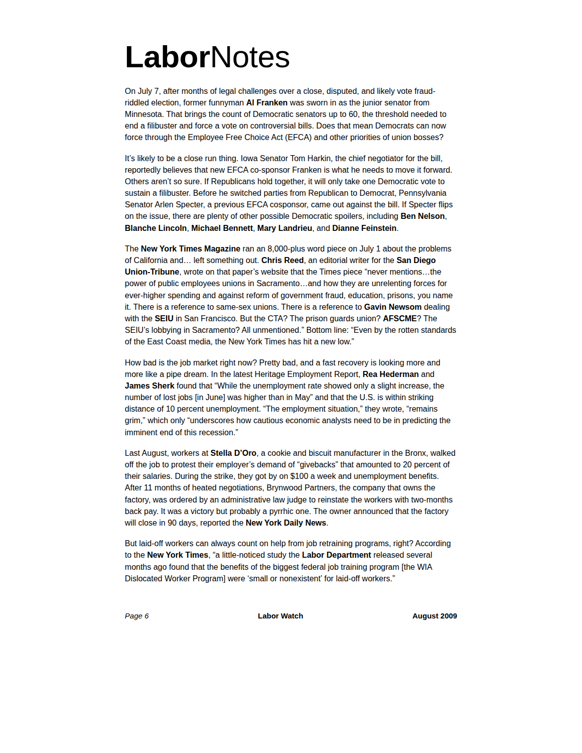Labor Notes
On July 7, after months of legal challenges over a close, disputed, and likely vote fraud-riddled election, former funnyman Al Franken was sworn in as the junior senator from Minnesota. That brings the count of Democratic senators up to 60, the threshold needed to end a filibuster and force a vote on controversial bills. Does that mean Democrats can now force through the Employee Free Choice Act (EFCA) and other priorities of union bosses?
It’s likely to be a close run thing. Iowa Senator Tom Harkin, the chief negotiator for the bill, reportedly believes that new EFCA co-sponsor Franken is what he needs to move it forward. Others aren’t so sure. If Republicans hold together, it will only take one Democratic vote to sustain a filibuster. Before he switched parties from Republican to Democrat, Pennsylvania Senator Arlen Specter, a previous EFCA cosponsor, came out against the bill. If Specter flips on the issue, there are plenty of other possible Democratic spoilers, including Ben Nelson, Blanche Lincoln, Michael Bennett, Mary Landrieu, and Dianne Feinstein.
The New York Times Magazine ran an 8,000-plus word piece on July 1 about the problems of California and… left something out. Chris Reed, an editorial writer for the San Diego Union-Tribune, wrote on that paper’s website that the Times piece “never mentions…the power of public employees unions in Sacramento…and how they are unrelenting forces for ever-higher spending and against reform of government fraud, education, prisons, you name it. There is a reference to same-sex unions. There is a reference to Gavin Newsom dealing with the SEIU in San Francisco. But the CTA? The prison guards union? AFSCME? The SEIU’s lobbying in Sacramento? All unmentioned.” Bottom line: “Even by the rotten standards of the East Coast media, the New York Times has hit a new low.”
How bad is the job market right now? Pretty bad, and a fast recovery is looking more and more like a pipe dream. In the latest Heritage Employment Report, Rea Hederman and James Sherk found that “While the unemployment rate showed only a slight increase, the number of lost jobs [in June] was higher than in May” and that the U.S. is within striking distance of 10 percent unemployment. “The employment situation,” they wrote, “remains grim,” which only “underscores how cautious economic analysts need to be in predicting the imminent end of this recession.”
Last August, workers at Stella D’Oro, a cookie and biscuit manufacturer in the Bronx, walked off the job to protest their employer’s demand of “givebacks” that amounted to 20 percent of their salaries. During the strike, they got by on $100 a week and unemployment benefits. After 11 months of heated negotiations, Brynwood Partners, the company that owns the factory, was ordered by an administrative law judge to reinstate the workers with two-months back pay. It was a victory but probably a pyrrhic one. The owner announced that the factory will close in 90 days, reported the New York Daily News.
But laid-off workers can always count on help from job retraining programs, right? According to the New York Times, “a little-noticed study the Labor Department released several months ago found that the benefits of the biggest federal job training program [the WIA Dislocated Worker Program] were ‘small or nonexistent’ for laid-off workers.”
Page 6
Labor Watch
August 2009